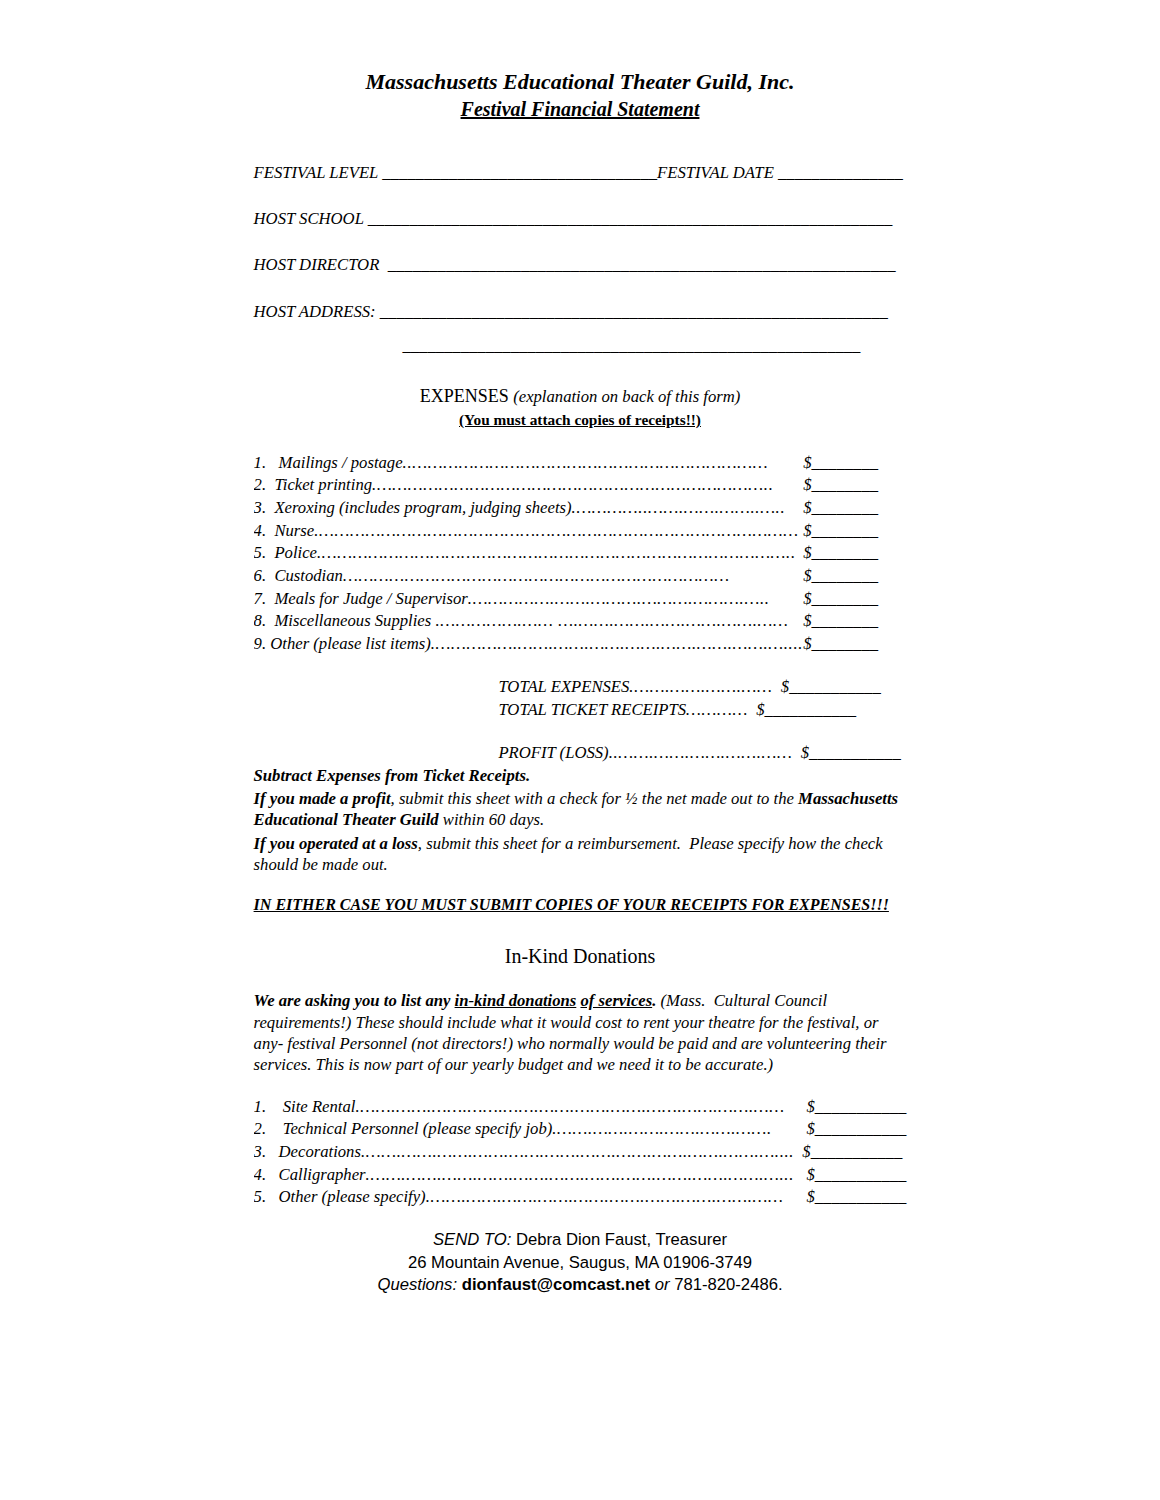Massachusetts Educational Theater Guild, Inc.
Festival Financial Statement
FESTIVAL LEVEL _________________________________FESTIVAL DATE _______________
HOST SCHOOL _______________________________________________________________
HOST DIRECTOR _____________________________________________________________
HOST ADDRESS: _____________________________________________________________
_______________________________________________________
EXPENSES (explanation on back of this form)
(You must attach copies of receipts!!)
| 1. Mailings / postage ..…………………………………………………………… | $________ |
| 2. Ticket printing .………………………………………………………………….. | $________ |
| 3. Xeroxing (includes program, judging sheets) .…………..…….…….……..….. | $________ |
| 4. Nurse .………………………………………………………………………………… | $________ |
| 5. Police .……………………………………………………………………………….. | $________ |
| 6. Custodian ………………………………………………………………… | $________ |
| 7. Meals for Judge / Supervisor .…………….…….……….……….……….….. | $________ |
| 8. Miscellaneous Supplies .…………….…… ….…….…….…….…….…….…… | $________ |
| 9. Other (please list items) .…………….…….…….…….…….…….…….…….….... | $________ |
TOTAL EXPENSES.…….…….…….…… $___________
TOTAL TICKET RECEIPTS………… $___________
PROFIT (LOSS)..…….…….…….…….…… $___________
Subtract Expenses from Ticket Receipts.
If you made a profit, submit this sheet with a check for ½ the net made out to the Massachusetts Educational Theater Guild within 60 days.
If you operated at a loss, submit this sheet for a reimbursement. Please specify how the check should be made out.
IN EITHER CASE YOU MUST SUBMIT COPIES OF YOUR RECEIPTS FOR EXPENSES!!!
In-Kind Donations
We are asking you to list any in-kind donations of services. (Mass. Cultural Council requirements!) These should include what it would cost to rent your theatre for the festival, or any- festival Personnel (not directors!) who normally would be paid and are volunteering their services. This is now part of our yearly budget and we need it to be accurate.)
| 1. Site Rental .…….…….…….…….…….…….…….…….…….…….…….…… | $___________ |
| 2. Technical Personnel (please specify job) .…….…….…….…….…….……. | $___________ |
| 3. Decorations .…….…….…….…….…….…….…….…….…….…….…….….... | $___________ |
| 4. Calligrapher .…….…….…….…….…….…….…….…….…….…….…….…... | $___________ |
| 5. Other (please specify) .…….…….…….…….…….…….…….…….…….…… | $___________ |
SEND TO: Debra Dion Faust, Treasurer
26 Mountain Avenue, Saugus, MA 01906-3749
Questions: dionfaust@comcast.net or 781-820-2486.